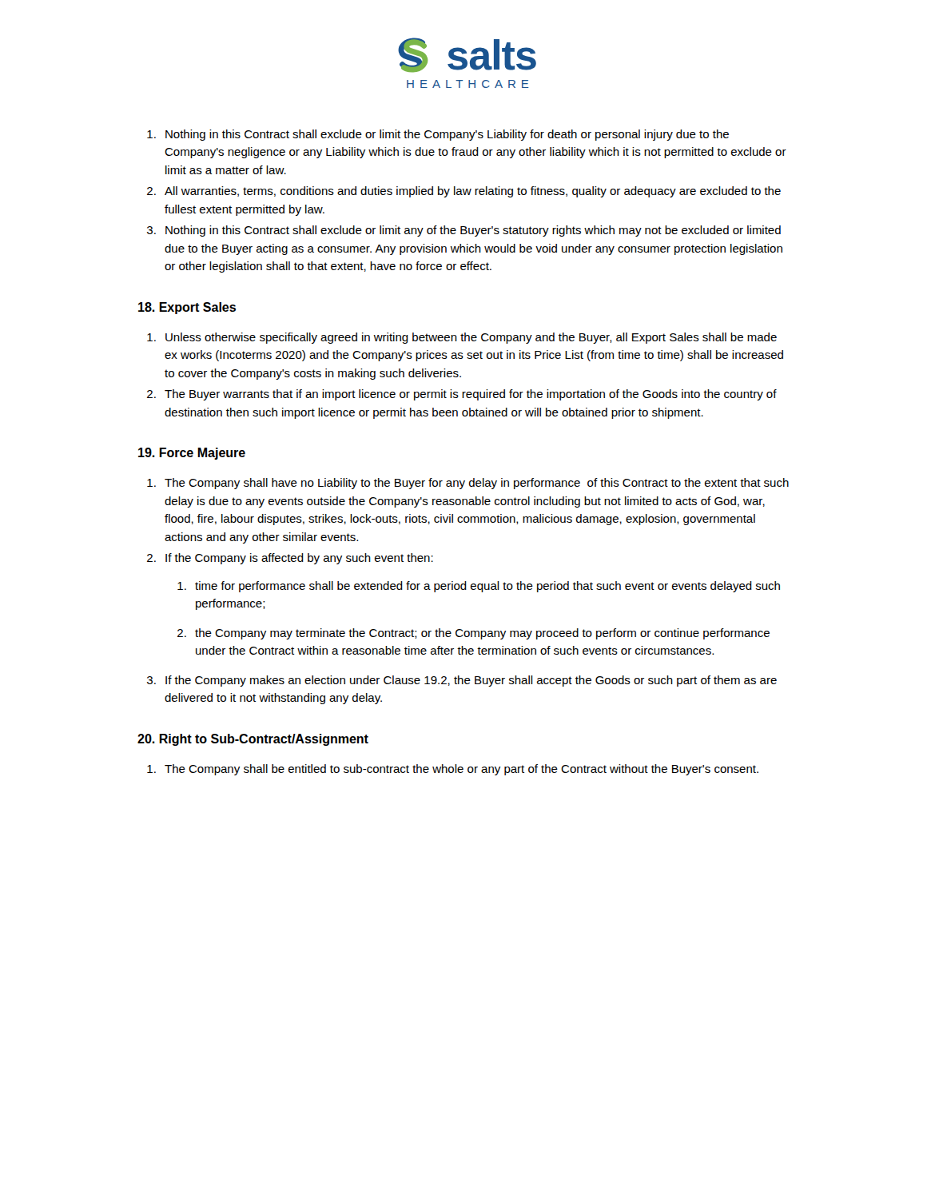salts
HEALTHCARE
Nothing in this Contract shall exclude or limit the Company's Liability for death or personal injury due to the Company's negligence or any Liability which is due to fraud or any other liability which it is not permitted to exclude or limit as a matter of law.
All warranties, terms, conditions and duties implied by law relating to fitness, quality or adequacy are excluded to the fullest extent permitted by law.
Nothing in this Contract shall exclude or limit any of the Buyer's statutory rights which may not be excluded or limited due to the Buyer acting as a consumer. Any provision which would be void under any consumer protection legislation or other legislation shall to that extent, have no force or effect.
18. Export Sales
Unless otherwise specifically agreed in writing between the Company and the Buyer, all Export Sales shall be made ex works (Incoterms 2020) and the Company's prices as set out in its Price List (from time to time) shall be increased to cover the Company's costs in making such deliveries.
The Buyer warrants that if an import licence or permit is required for the importation of the Goods into the country of destination then such import licence or permit has been obtained or will be obtained prior to shipment.
19. Force Majeure
The Company shall have no Liability to the Buyer for any delay in performance of this Contract to the extent that such delay is due to any events outside the Company's reasonable control including but not limited to acts of God, war, flood, fire, labour disputes, strikes, lock-outs, riots, civil commotion, malicious damage, explosion, governmental actions and any other similar events.
If the Company is affected by any such event then:
time for performance shall be extended for a period equal to the period that such event or events delayed such performance;
the Company may terminate the Contract; or the Company may proceed to perform or continue performance under the Contract within a reasonable time after the termination of such events or circumstances.
If the Company makes an election under Clause 19.2, the Buyer shall accept the Goods or such part of them as are delivered to it not withstanding any delay.
20. Right to Sub-Contract/Assignment
The Company shall be entitled to sub-contract the whole or any part of the Contract without the Buyer's consent.